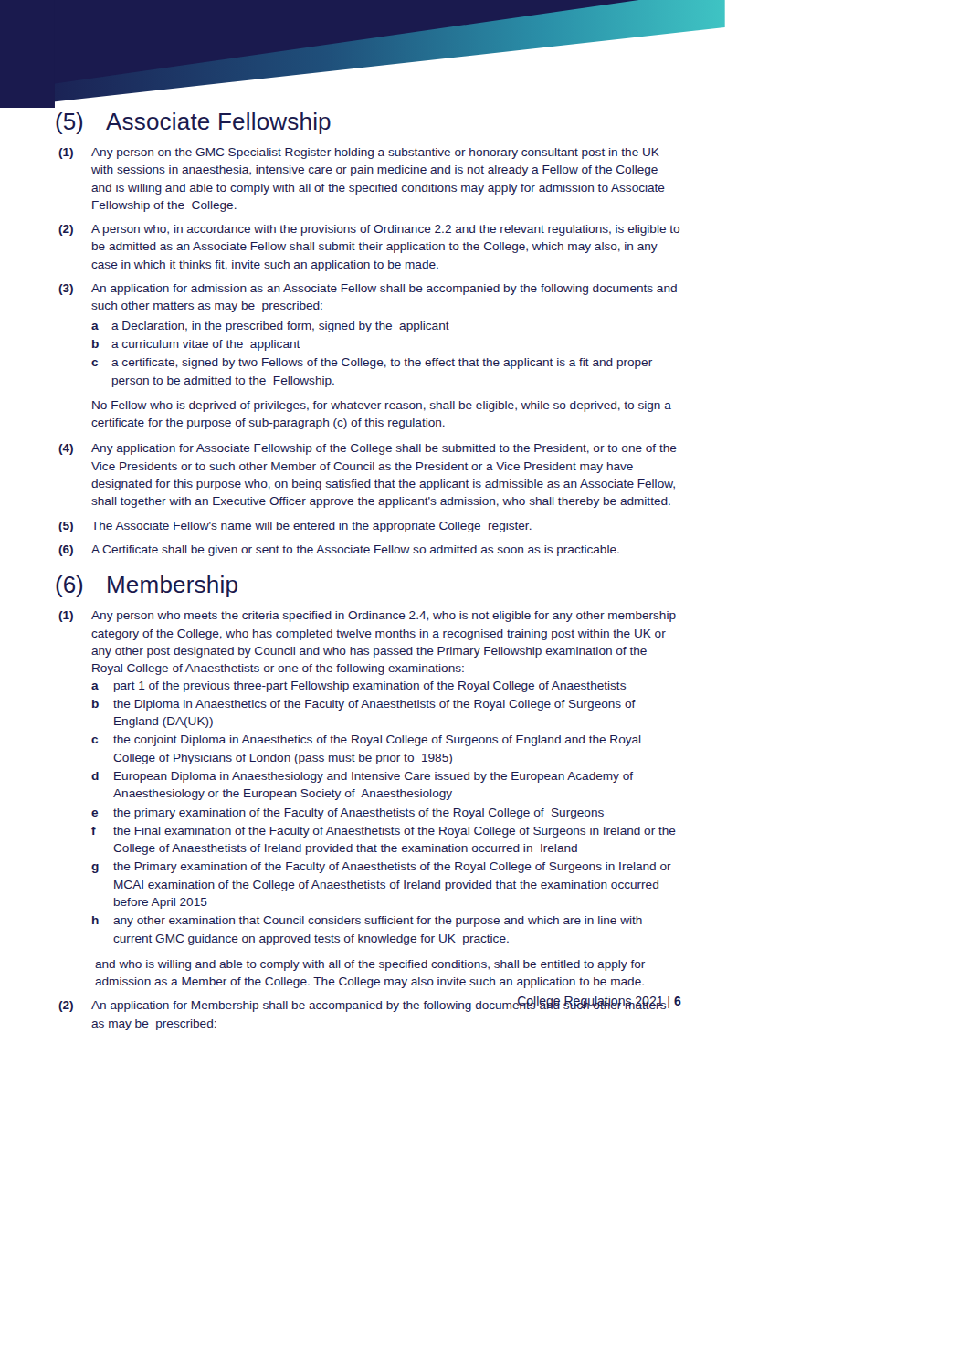(5)
Associate Fellowship
(1)
Any person on the GMC Specialist Register holding a substantive or honorary consultant post in the UK with sessions in anaesthesia, intensive care or pain medicine and is not already a Fellow of the College and is willing and able to comply with all of the specified conditions may apply for admission to Associate Fellowship of the College.
(2)
A person who, in accordance with the provisions of Ordinance 2.2 and the relevant regulations, is eligible to be admitted as an Associate Fellow shall submit their application to the College, which may also, in any case in which it thinks fit, invite such an application to be made.
(3)
An application for admission as an Associate Fellow shall be accompanied by the following documents and such other matters as may be prescribed:
aa Declaration, in the prescribed form, signed by the applicant
ba curriculum vitae of the applicant
ca certificate, signed by two Fellows of the College, to the effect that the applicant is a fit and proper person to be admitted to the Fellowship.
No Fellow who is deprived of privileges, for whatever reason, shall be eligible, while so deprived, to sign a certificate for the purpose of sub-paragraph (c) of this regulation.
(4)
Any application for Associate Fellowship of the College shall be submitted to the President, or to one of the Vice Presidents or to such other Member of Council as the President or a Vice President may have designated for this purpose who, on being satisfied that the applicant is admissible as an Associate Fellow, shall together with an Executive Officer approve the applicant's admission, who shall thereby be admitted.
(5)
The Associate Fellow's name will be entered in the appropriate College register.
(6)
A Certificate shall be given or sent to the Associate Fellow so admitted as soon as is practicable.
(6)
Membership
(1)
Any person who meets the criteria specified in Ordinance 2.4, who is not eligible for any other membership category of the College, who has completed twelve months in a recognised training post within the UK or any other post designated by Council and who has passed the Primary Fellowship examination of the Royal College of Anaesthetists or one of the following examinations:
apart 1 of the previous three-part Fellowship examination of the Royal College of Anaesthetists
bthe Diploma in Anaesthetics of the Faculty of Anaesthetists of the Royal College of Surgeons of England (DA(UK))
cthe conjoint Diploma in Anaesthetics of the Royal College of Surgeons of England and the Royal College of Physicians of London (pass must be prior to 1985)
dEuropean Diploma in Anaesthesiology and Intensive Care issued by the European Academy of Anaesthesiology or the European Society of Anaesthesiology
ethe primary examination of the Faculty of Anaesthetists of the Royal College of Surgeons
fthe Final examination of the Faculty of Anaesthetists of the Royal College of Surgeons in Ireland or the College of Anaesthetists of Ireland provided that the examination occurred in Ireland
gthe Primary examination of the Faculty of Anaesthetists of the Royal College of Surgeons in Ireland or MCAI examination of the College of Anaesthetists of Ireland provided that the examination occurred before April 2015
hany other examination that Council considers sufficient for the purpose and which are in line with current GMC guidance on approved tests of knowledge for UK practice.
and who is willing and able to comply with all of the specified conditions, shall be entitled to apply for admission as a Member of the College. The College may also invite such an application to be made.
(2)
An application for Membership shall be accompanied by the following documents and such other matters as may be prescribed:
College Regulations 2021 | 6